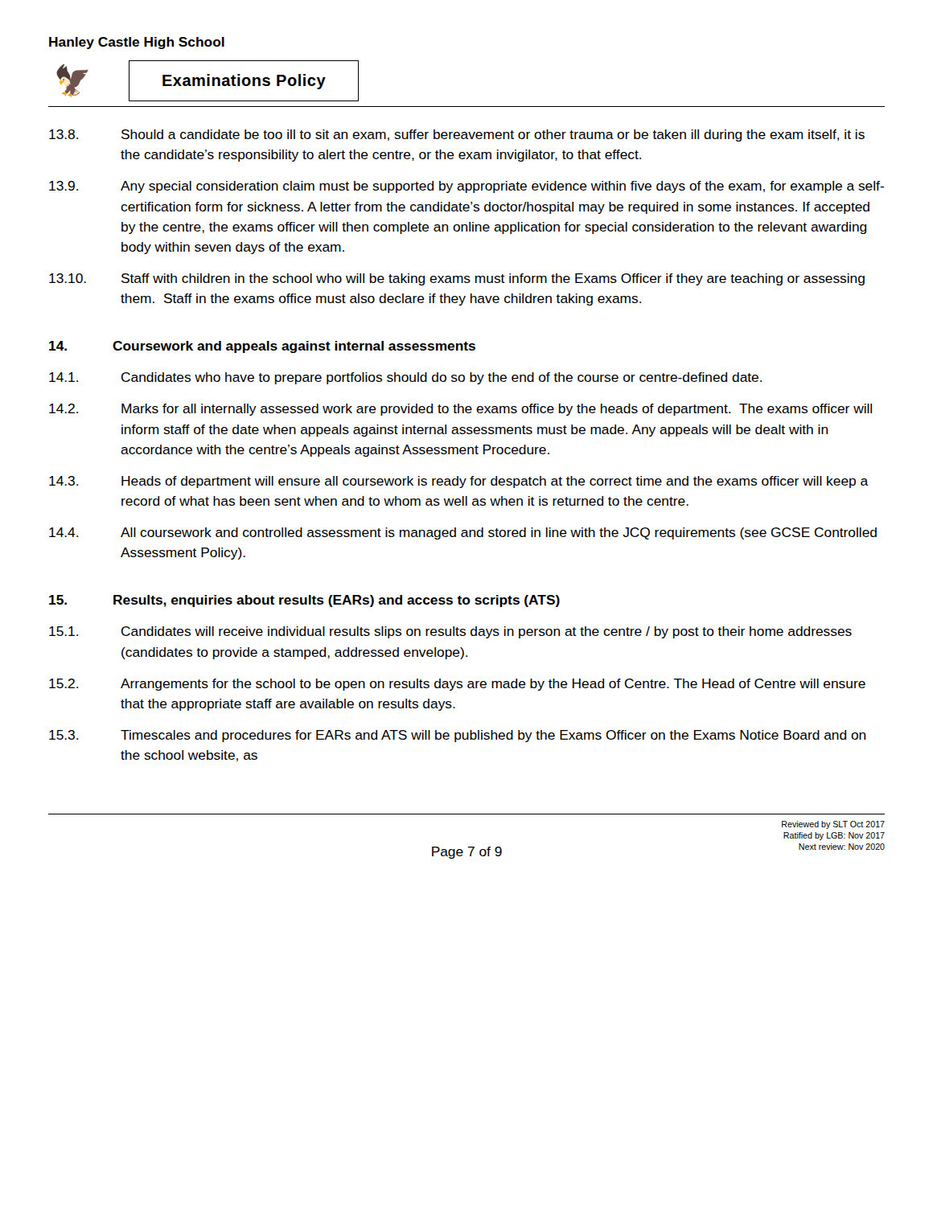Hanley Castle High School
🦅
Examinations Policy
13.8. Should a candidate be too ill to sit an exam, suffer bereavement or other trauma or be taken ill during the exam itself, it is the candidate’s responsibility to alert the centre, or the exam invigilator, to that effect.
13.9. Any special consideration claim must be supported by appropriate evidence within five days of the exam, for example a self-certification form for sickness. A letter from the candidate’s doctor/hospital may be required in some instances. If accepted by the centre, the exams officer will then complete an online application for special consideration to the relevant awarding body within seven days of the exam.
13.10. Staff with children in the school who will be taking exams must inform the Exams Officer if they are teaching or assessing them. Staff in the exams office must also declare if they have children taking exams.
14. Coursework and appeals against internal assessments
14.1. Candidates who have to prepare portfolios should do so by the end of the course or centre-defined date.
14.2. Marks for all internally assessed work are provided to the exams office by the heads of department. The exams officer will inform staff of the date when appeals against internal assessments must be made. Any appeals will be dealt with in accordance with the centre’s Appeals against Assessment Procedure.
14.3. Heads of department will ensure all coursework is ready for despatch at the correct time and the exams officer will keep a record of what has been sent when and to whom as well as when it is returned to the centre.
14.4. All coursework and controlled assessment is managed and stored in line with the JCQ requirements (see GCSE Controlled Assessment Policy).
15. Results, enquiries about results (EARs) and access to scripts (ATS)
15.1. Candidates will receive individual results slips on results days in person at the centre / by post to their home addresses (candidates to provide a stamped, addressed envelope).
15.2. Arrangements for the school to be open on results days are made by the Head of Centre. The Head of Centre will ensure that the appropriate staff are available on results days.
15.3. Timescales and procedures for EARs and ATS will be published by the Exams Officer on the Exams Notice Board and on the school website, as
Reviewed by SLT Oct 2017
Ratified by LGB: Nov 2017
Next review: Nov 2020
Page 7 of 9